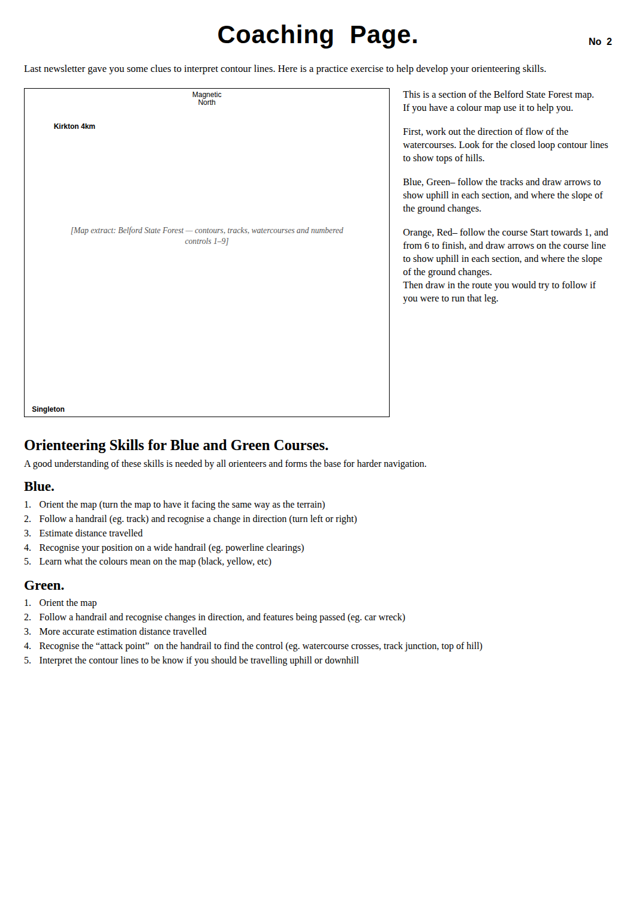Coaching Page.
No 2
Last newsletter gave you some clues to interpret contour lines. Here is a practice exercise to help develop your orienteering skills.
Magnetic
North Kirkton 4km Singleton [Map extract: Belford State Forest — contours, tracks, watercourses and numbered controls 1–9]
This is a section of the Belford State Forest map.
If you have a colour map use it to help you.
First, work out the direction of flow of the watercourses. Look for the closed loop contour lines to show tops of hills.
Blue, Green– follow the tracks and draw arrows to show uphill in each section, and where the slope of the ground changes.
Orange, Red– follow the course Start towards 1, and from 6 to finish, and draw arrows on the course line to show uphill in each section, and where the slope of the ground changes.
Then draw in the route you would try to follow if you were to run that leg.
Orienteering Skills for Blue and Green Courses.
A good understanding of these skills is needed by all orienteers and forms the base for harder navigation.
Blue.
Orient the map (turn the map to have it facing the same way as the terrain)
Follow a handrail (eg. track) and recognise a change in direction (turn left or right)
Estimate distance travelled
Recognise your position on a wide handrail (eg. powerline clearings)
Learn what the colours mean on the map (black, yellow, etc)
Green.
Orient the map
Follow a handrail and recognise changes in direction, and features being passed (eg. car wreck)
More accurate estimation distance travelled
Recognise the “attack point” on the handrail to find the control (eg. watercourse crosses, track junction, top of hill)
Interpret the contour lines to be know if you should be travelling uphill or downhill